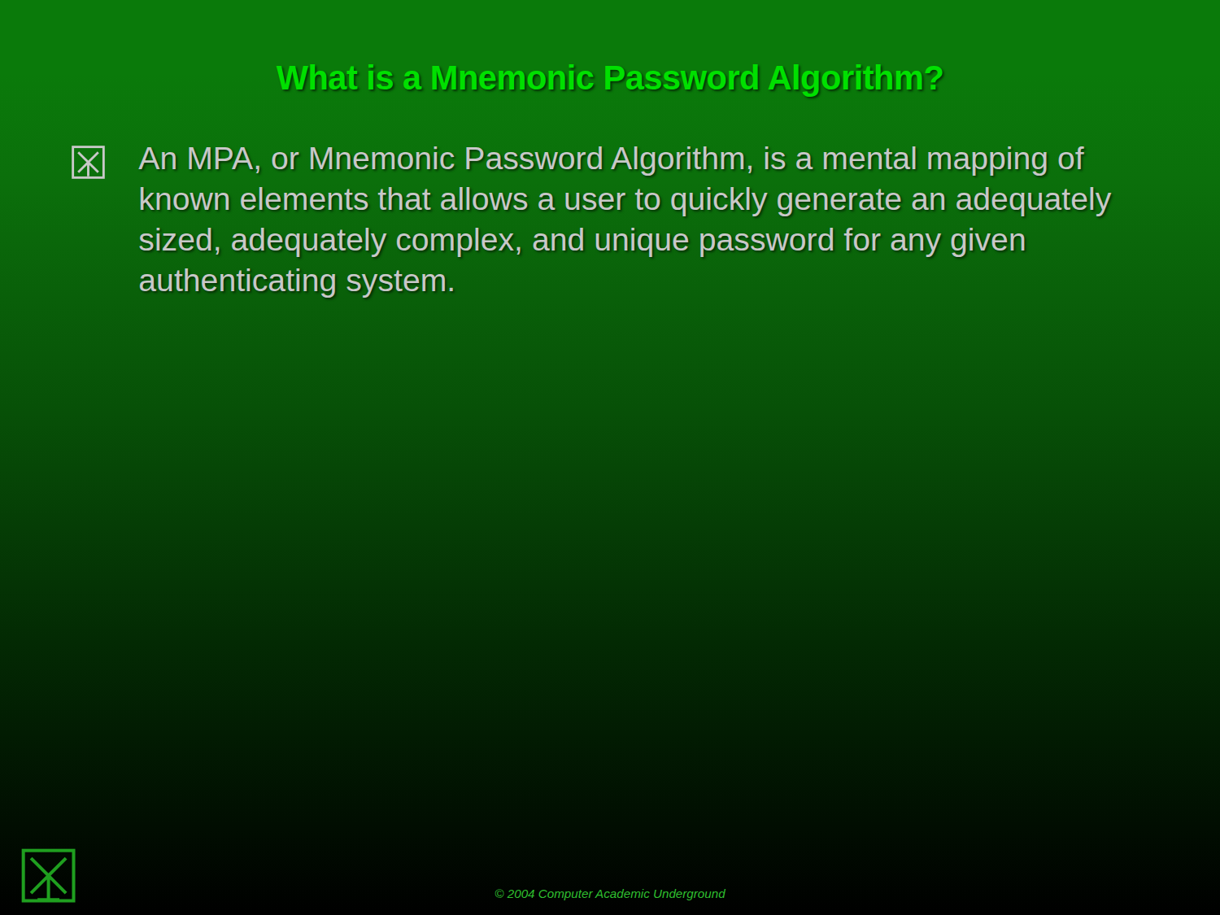What is a Mnemonic Password Algorithm?
An MPA, or Mnemonic Password Algorithm, is a mental mapping of known elements that allows a user to quickly generate an adequately sized, adequately complex, and unique password for any given authenticating system.
© 2004 Computer Academic Underground